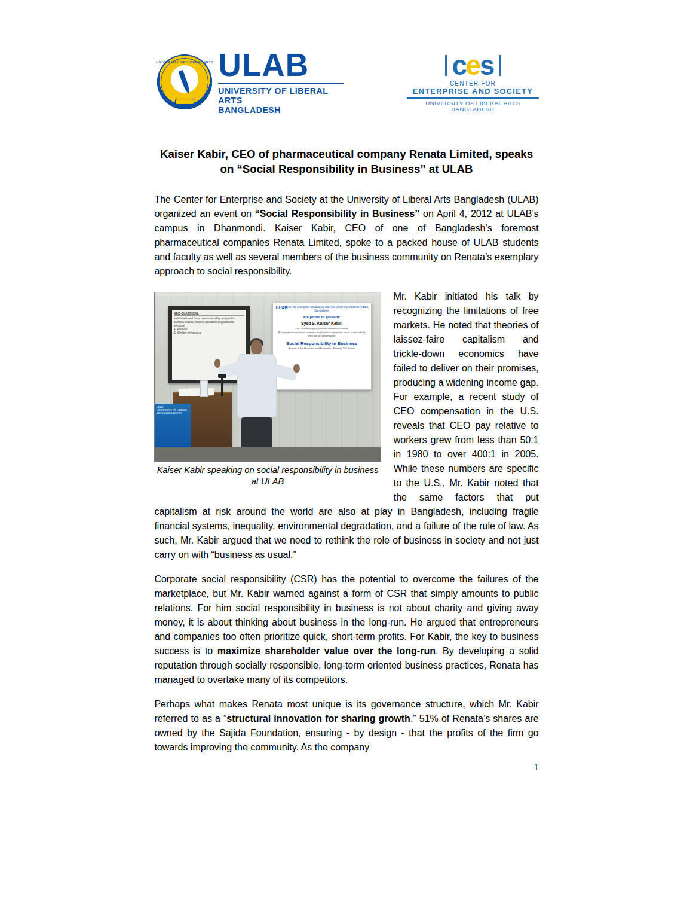UNIVERSITY OF LIBERAL ARTS BANGLADESH
ULAB
UNIVERSITY OF LIBERAL ARTS
BANGLADESH
ces
CENTER FOR
ENTERPRISE AND SOCIETY
UNIVERSITY OF LIBERAL ARTS BANGLADESH
Kaiser Kabir, CEO of pharmaceutical company Renata Limited, speaks on “Social Responsibility in Business” at ULAB
The Center for Enterprise and Society at the University of Liberal Arts Bangladesh (ULAB) organized an event on “Social Responsibility in Business” on April 4, 2012 at ULAB’s campus in Dhanmondi. Kaiser Kabir, CEO of one of Bangladesh’s foremost pharmaceutical companies Renata Limited, spoke to a packed house of ULAB students and faculty as well as several members of the business community on Renata’s exemplary approach to social responsibility.
NEO-CLASSICAL
Individuals and firms maximize utility and profits
Markets lead to efficient allocation of goods and services
1. Efficient
2. Welfare enhancing
ULAB
ces
The Center for Enterprise and Society and The University of Liberal Arts Bangladesh
are proud to present:
Syed S. Kaiser Kabir,
CEO and Managing Director of Renata Limited,
A major pharmaceutical company and leader in corporate social responsibility
Who will be speaking on:
Social Responsibility in Business
As part of the Business and Economics Monthly Talk Series
ULAB
UNIVERSITY OF LIBERAL ARTS BANGLADESH
Kaiser Kabir speaking on social responsibility in business at ULAB
Mr. Kabir initiated his talk by recognizing the limitations of free markets. He noted that theories of laissez-faire capitalism and trickle-down economics have failed to deliver on their promises, producing a widening income gap. For example, a recent study of CEO compensation in the U.S. reveals that CEO pay relative to workers grew from less than 50:1 in 1980 to over 400:1 in 2005. While these numbers are specific to the U.S., Mr. Kabir noted that the same factors that put capitalism at risk around the world are also at play in Bangladesh, including fragile financial systems, inequality, environmental degradation, and a failure of the rule of law. As such, Mr. Kabir argued that we need to rethink the role of business in society and not just carry on with “business as usual.”
Corporate social responsibility (CSR) has the potential to overcome the failures of the marketplace, but Mr. Kabir warned against a form of CSR that simply amounts to public relations. For him social responsibility in business is not about charity and giving away money, it is about thinking about business in the long-run. He argued that entrepreneurs and companies too often prioritize quick, short-term profits. For Kabir, the key to business success is to maximize shareholder value over the long-run. By developing a solid reputation through socially responsible, long-term oriented business practices, Renata has managed to overtake many of its competitors.
Perhaps what makes Renata most unique is its governance structure, which Mr. Kabir referred to as a “structural innovation for sharing growth.” 51% of Renata’s shares are owned by the Sajida Foundation, ensuring - by design - that the profits of the firm go towards improving the community. As the company
1